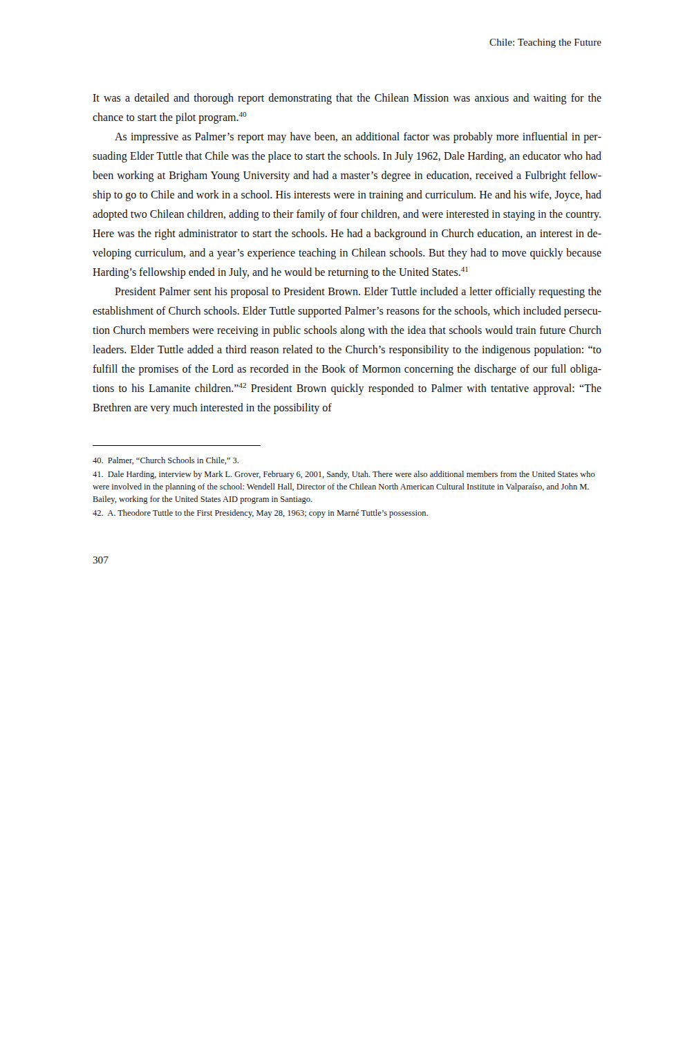Chile: Teaching the Future
It was a detailed and thorough report demonstrating that the Chilean Mission was anxious and waiting for the chance to start the pilot program.40
As impressive as Palmer’s report may have been, an additional factor was probably more influential in persuading Elder Tuttle that Chile was the place to start the schools. In July 1962, Dale Harding, an educator who had been working at Brigham Young University and had a master’s degree in education, received a Fulbright fellowship to go to Chile and work in a school. His interests were in training and curriculum. He and his wife, Joyce, had adopted two Chilean children, adding to their family of four children, and were interested in staying in the country. Here was the right administrator to start the schools. He had a background in Church education, an interest in developing curriculum, and a year’s experience teaching in Chilean schools. But they had to move quickly because Harding’s fellowship ended in July, and he would be returning to the United States.41
President Palmer sent his proposal to President Brown. Elder Tuttle included a letter officially requesting the establishment of Church schools. Elder Tuttle supported Palmer’s reasons for the schools, which included persecution Church members were receiving in public schools along with the idea that schools would train future Church leaders. Elder Tuttle added a third reason related to the Church’s responsibility to the indigenous population: “to fulfill the promises of the Lord as recorded in the Book of Mormon concerning the discharge of our full obligations to his Lamanite children.”42 President Brown quickly responded to Palmer with tentative approval: “The Brethren are very much interested in the possibility of
40. Palmer, “Church Schools in Chile,” 3.
41. Dale Harding, interview by Mark L. Grover, February 6, 2001, Sandy, Utah. There were also additional members from the United States who were involved in the planning of the school: Wendell Hall, Director of the Chilean North American Cultural Institute in Valparaíso, and John M. Bailey, working for the United States AID program in Santiago.
42. A. Theodore Tuttle to the First Presidency, May 28, 1963; copy in Marné Tuttle’s possession.
307